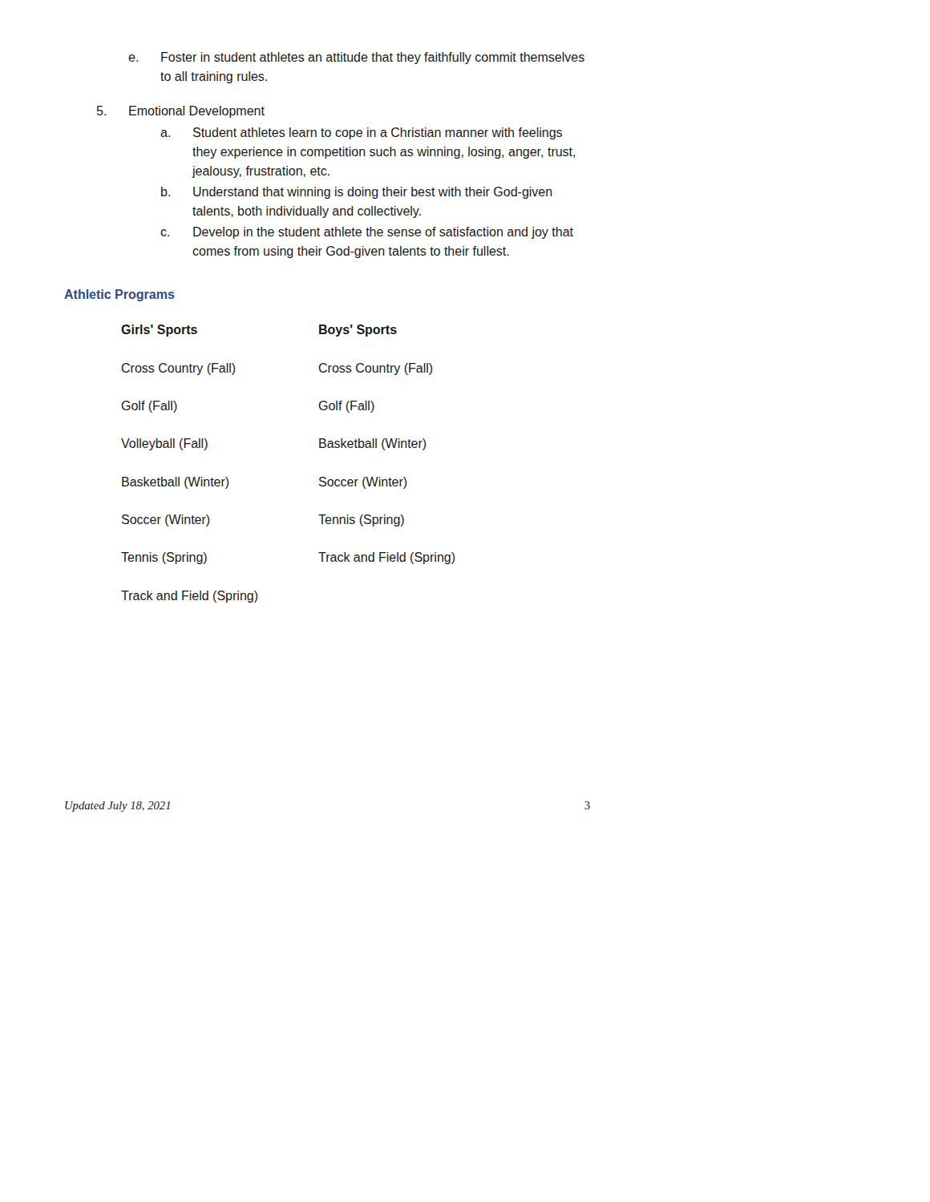e. Foster in student athletes an attitude that they faithfully commit themselves to all training rules.
5.
Emotional Development
a. Student athletes learn to cope in a Christian manner with feelings they experience in competition such as winning, losing, anger, trust, jealousy, frustration, etc.
b. Understand that winning is doing their best with their God-given talents, both individually and collectively.
c. Develop in the student athlete the sense of satisfaction and joy that comes from using their God-given talents to their fullest.
Athletic Programs
| Girls' Sports | Boys' Sports |
| --- | --- |
| Cross Country (Fall) | Cross Country (Fall) |
| Golf (Fall) | Golf (Fall) |
| Volleyball (Fall) | Basketball (Winter) |
| Basketball (Winter) | Soccer (Winter) |
| Soccer (Winter) | Tennis (Spring) |
| Tennis (Spring) | Track and Field (Spring) |
| Track and Field (Spring) | |
Updated July 18, 2021 3